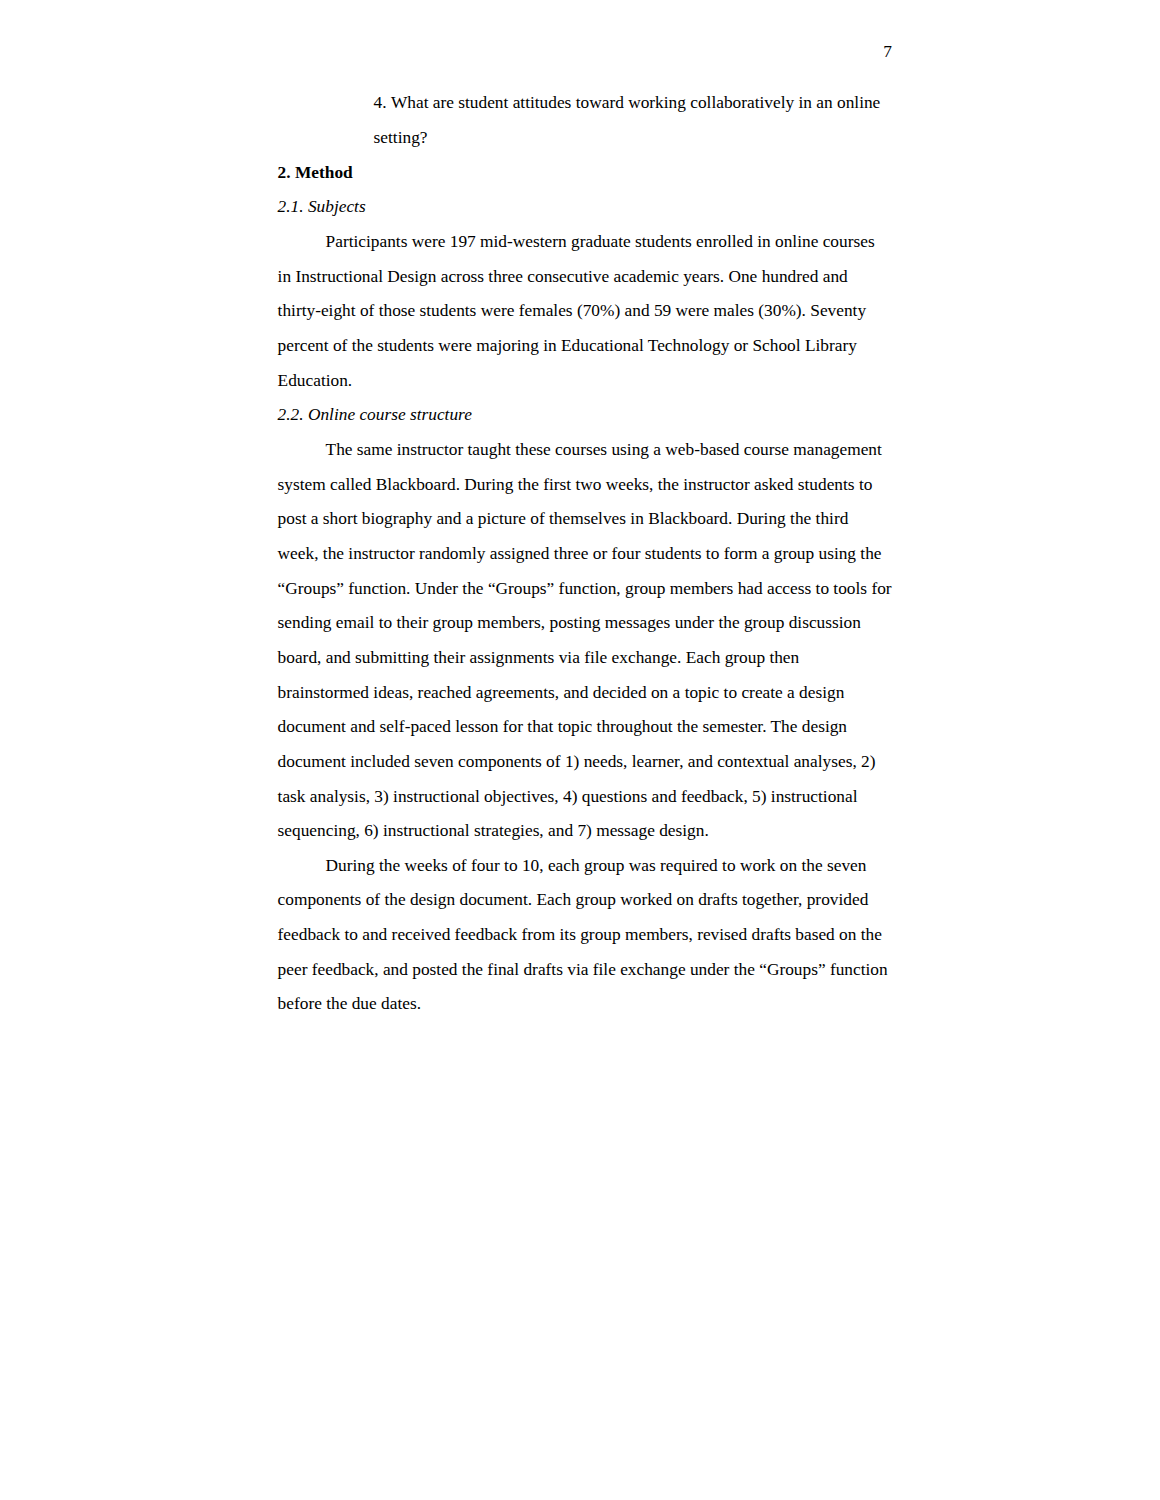7
What are student attitudes toward working collaboratively in an online setting?
2. Method
2.1. Subjects
Participants were 197 mid-western graduate students enrolled in online courses in Instructional Design across three consecutive academic years. One hundred and thirty-eight of those students were females (70%) and 59 were males (30%). Seventy percent of the students were majoring in Educational Technology or School Library Education.
2.2. Online course structure
The same instructor taught these courses using a web-based course management system called Blackboard. During the first two weeks, the instructor asked students to post a short biography and a picture of themselves in Blackboard. During the third week, the instructor randomly assigned three or four students to form a group using the “Groups” function. Under the “Groups” function, group members had access to tools for sending email to their group members, posting messages under the group discussion board, and submitting their assignments via file exchange. Each group then brainstormed ideas, reached agreements, and decided on a topic to create a design document and self-paced lesson for that topic throughout the semester. The design document included seven components of 1) needs, learner, and contextual analyses, 2) task analysis, 3) instructional objectives, 4) questions and feedback, 5) instructional sequencing, 6) instructional strategies, and 7) message design.
During the weeks of four to 10, each group was required to work on the seven components of the design document. Each group worked on drafts together, provided feedback to and received feedback from its group members, revised drafts based on the peer feedback, and posted the final drafts via file exchange under the “Groups” function before the due dates.